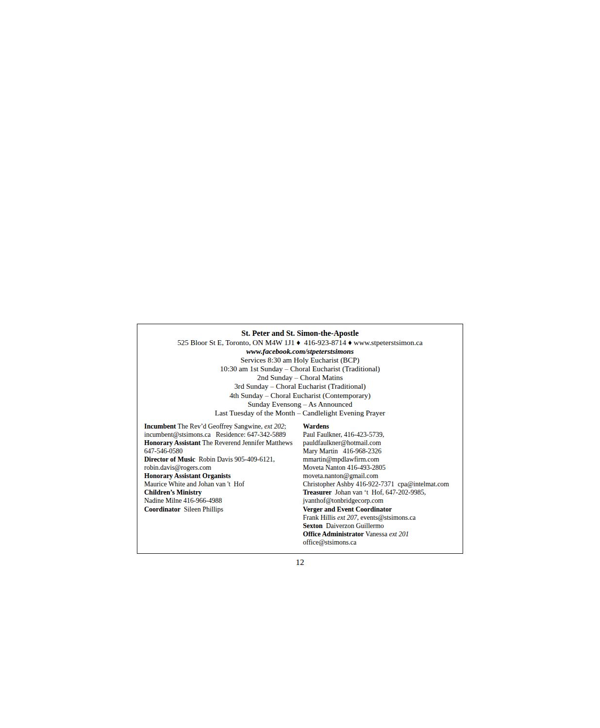St. Peter and St. Simon-the-Apostle
525 Bloor St E, Toronto, ON M4W 1J1 ♦ 416-923-8714 ♦ www.stpeterstsimon.ca
www.facebook.com/stpeterstsimons
Services 8:30 am Holy Eucharist (BCP)
10:30 am 1st Sunday – Choral Eucharist (Traditional)
2nd Sunday – Choral Matins
3rd Sunday – Choral Eucharist (Traditional)
4th Sunday – Choral Eucharist (Contemporary)
Sunday Evensong – As Announced
Last Tuesday of the Month – Candlelight Evening Prayer
Incumbent The Rev’d Geoffrey Sangwine, ext 202;
incumbent@stsimons.ca Residence: 647-342-5889
Honorary Assistant The Reverend Jennifer Matthews
647-546-0580
Director of Music Robin Davis 905-409-6121,
robin.davis@rogers.com
Honorary Assistant Organists
Maurice White and Johan van 't Hof
Children’s Ministry
Nadine Milne 416-966-4988
Coordinator Sileen Phillips
Wardens
Paul Faulkner, 416-423-5739, pauldfaulkner@hotmail.com
Mary Martin 416-968-2326 mmartin@mpdlawfirm.com
Moveta Nanton 416-493-2805 moveta.nanton@gmail.com
Christopher Ashby 416-922-7371 cpa@intelmat.com
Treasurer Johan van ‘t Hof, 647-202-9985,
jvanthof@tonbridgecorp.com
Verger and Event Coordinator
Frank Hillis ext 207, events@stsimons.ca
Sexton Daiverzon Guillermo
Office Administrator Vanessa ext 201 office@stsimons.ca
12